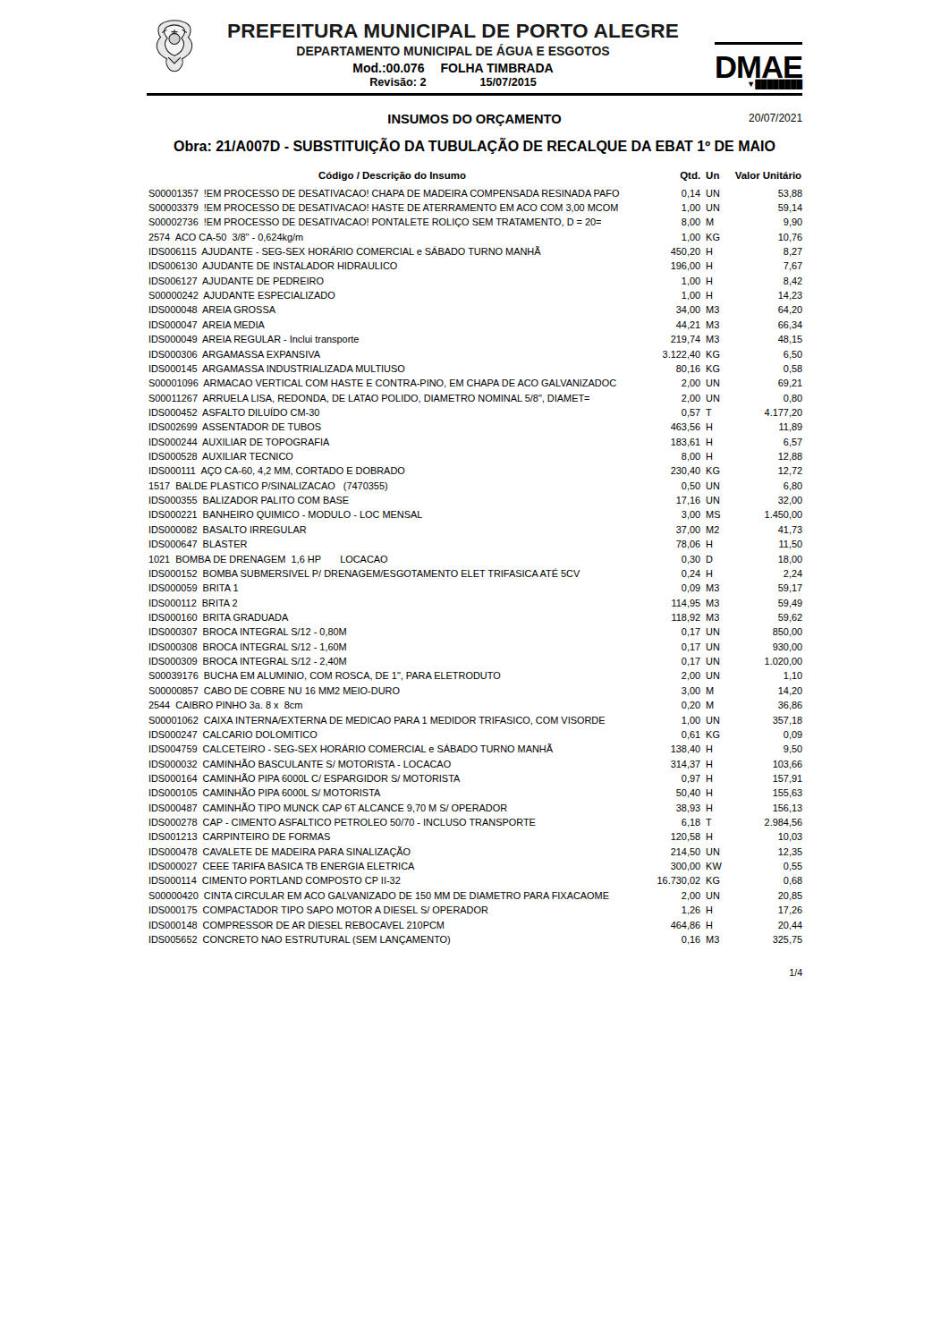PREFEITURA MUNICIPAL DE PORTO ALEGRE
DEPARTAMENTO MUNICIPAL DE ÁGUA E ESGOTOS
Mod.:00.076 FOLHA TIMBRADA
Revisão: 215/07/2015
DMAE
▼████████
INSUMOS DO ORÇAMENTO
20/07/2021
Obra: 21/A007D - SUBSTITUIÇÃO DA TUBULAÇÃO DE RECALQUE DA EBAT 1º DE MAIO
| Código / Descrição do Insumo | Qtd. | Un | Valor Unitário |
| --- | --- | --- | --- |
| S00001357 !EM PROCESSO DE DESATIVACAO! CHAPA DE MADEIRA COMPENSADA RESINADA PAFO | 0,14 | UN | 53,88 |
| S00003379 !EM PROCESSO DE DESATIVACAO! HASTE DE ATERRAMENTO EM ACO COM 3,00 MCOM | 1,00 | UN | 59,14 |
| S00002736 !EM PROCESSO DE DESATIVACAO! PONTALETE ROLIÇO SEM TRATAMENTO, D = 20= | 8,00 | M | 9,90 |
| 2574 ACO CA-50 3/8" - 0,624kg/m | 1,00 | KG | 10,76 |
| IDS006115 AJUDANTE - SEG-SEX HORÁRIO COMERCIAL e SÁBADO TURNO MANHÃ | 450,20 | H | 8,27 |
| IDS006130 AJUDANTE DE INSTALADOR HIDRAULICO | 196,00 | H | 7,67 |
| IDS006127 AJUDANTE DE PEDREIRO | 1,00 | H | 8,42 |
| S00000242 AJUDANTE ESPECIALIZADO | 1,00 | H | 14,23 |
| IDS000048 AREIA GROSSA | 34,00 | M3 | 64,20 |
| IDS000047 AREIA MEDIA | 44,21 | M3 | 66,34 |
| IDS000049 AREIA REGULAR - Inclui transporte | 219,74 | M3 | 48,15 |
| IDS000306 ARGAMASSA EXPANSIVA | 3.122,40 | KG | 6,50 |
| IDS000145 ARGAMASSA INDUSTRIALIZADA MULTIUSO | 80,16 | KG | 0,58 |
| S00001096 ARMACAO VERTICAL COM HASTE E CONTRA-PINO, EM CHAPA DE ACO GALVANIZADOC | 2,00 | UN | 69,21 |
| S00011267 ARRUELA LISA, REDONDA, DE LATAO POLIDO, DIAMETRO NOMINAL 5/8", DIAMET= | 2,00 | UN | 0,80 |
| IDS000452 ASFALTO DILUÍDO CM-30 | 0,57 | T | 4.177,20 |
| IDS002699 ASSENTADOR DE TUBOS | 463,56 | H | 11,89 |
| IDS000244 AUXILIAR DE TOPOGRAFIA | 183,61 | H | 6,57 |
| IDS000528 AUXILIAR TECNICO | 8,00 | H | 12,88 |
| IDS000111 AÇO CA-60, 4,2 MM, CORTADO E DOBRADO | 230,40 | KG | 12,72 |
| 1517 BALDE PLASTICO P/SINALIZACAO (7470355) | 0,50 | UN | 6,80 |
| IDS000355 BALIZADOR PALITO COM BASE | 17,16 | UN | 32,00 |
| IDS000221 BANHEIRO QUIMICO - MODULO - LOC MENSAL | 3,00 | MS | 1.450,00 |
| IDS000082 BASALTO IRREGULAR | 37,00 | M2 | 41,73 |
| IDS000647 BLASTER | 78,06 | H | 11,50 |
| 1021 BOMBA DE DRENAGEM 1,6 HP LOCACAO | 0,30 | D | 18,00 |
| IDS000152 BOMBA SUBMERSIVEL P/ DRENAGEM/ESGOTAMENTO ELET TRIFASICA ATÉ 5CV | 0,24 | H | 2,24 |
| IDS000059 BRITA 1 | 0,09 | M3 | 59,17 |
| IDS000112 BRITA 2 | 114,95 | M3 | 59,49 |
| IDS000160 BRITA GRADUADA | 118,92 | M3 | 59,62 |
| IDS000307 BROCA INTEGRAL S/12 - 0,80M | 0,17 | UN | 850,00 |
| IDS000308 BROCA INTEGRAL S/12 - 1,60M | 0,17 | UN | 930,00 |
| IDS000309 BROCA INTEGRAL S/12 - 2,40M | 0,17 | UN | 1.020,00 |
| S00039176 BUCHA EM ALUMINIO, COM ROSCA, DE 1", PARA ELETRODUTO | 2,00 | UN | 1,10 |
| S00000857 CABO DE COBRE NU 16 MM2 MEIO-DURO | 3,00 | M | 14,20 |
| 2544 CAIBRO PINHO 3a. 8 x 8cm | 0,20 | M | 36,86 |
| S00001062 CAIXA INTERNA/EXTERNA DE MEDICAO PARA 1 MEDIDOR TRIFASICO, COM VISORDE | 1,00 | UN | 357,18 |
| IDS000247 CALCARIO DOLOMITICO | 0,61 | KG | 0,09 |
| IDS004759 CALCETEIRO - SEG-SEX HORÁRIO COMERCIAL e SÁBADO TURNO MANHÃ | 138,40 | H | 9,50 |
| IDS000032 CAMINHÃO BASCULANTE S/ MOTORISTA - LOCACAO | 314,37 | H | 103,66 |
| IDS000164 CAMINHÃO PIPA 6000L C/ ESPARGIDOR S/ MOTORISTA | 0,97 | H | 157,91 |
| IDS000105 CAMINHÃO PIPA 6000L S/ MOTORISTA | 50,40 | H | 155,63 |
| IDS000487 CAMINHÃO TIPO MUNCK CAP 6T ALCANCE 9,70 M S/ OPERADOR | 38,93 | H | 156,13 |
| IDS000278 CAP - CIMENTO ASFALTICO PETROLEO 50/70 - INCLUSO TRANSPORTE | 6,18 | T | 2.984,56 |
| IDS001213 CARPINTEIRO DE FORMAS | 120,58 | H | 10,03 |
| IDS000478 CAVALETE DE MADEIRA PARA SINALIZAÇÃO | 214,50 | UN | 12,35 |
| IDS000027 CEEE TARIFA BASICA TB ENERGIA ELETRICA | 300,00 | KW | 0,55 |
| IDS000114 CIMENTO PORTLAND COMPOSTO CP II-32 | 16.730,02 | KG | 0,68 |
| S00000420 CINTA CIRCULAR EM ACO GALVANIZADO DE 150 MM DE DIAMETRO PARA FIXACAOME | 2,00 | UN | 20,85 |
| IDS000175 COMPACTADOR TIPO SAPO MOTOR A DIESEL S/ OPERADOR | 1,26 | H | 17,26 |
| IDS000148 COMPRESSOR DE AR DIESEL REBOCAVEL 210PCM | 464,86 | H | 20,44 |
| IDS005652 CONCRETO NAO ESTRUTURAL (SEM LANÇAMENTO) | 0,16 | M3 | 325,75 |
1/4